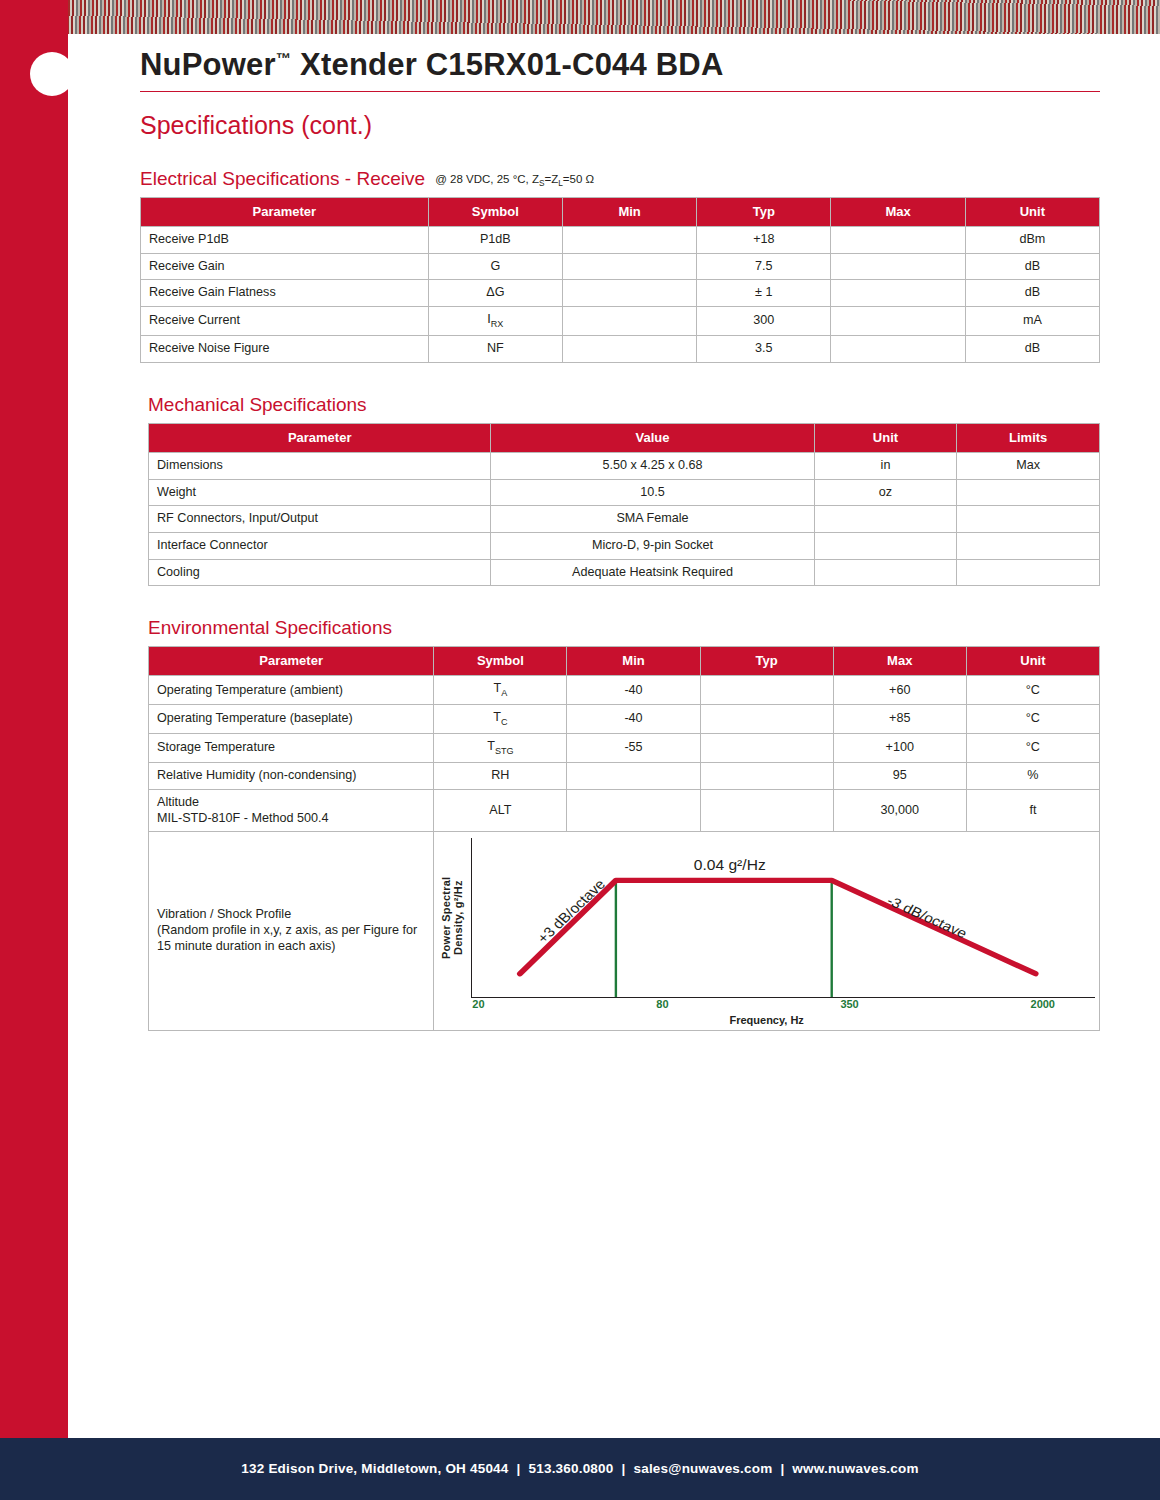NuPower™ Xtender C15RX01-C044 BDA
Specifications (cont.)
Electrical Specifications - Receive
@ 28 VDC, 25 °C, ZS=ZL=50 Ω
| Parameter | Symbol | Min | Typ | Max | Unit |
| --- | --- | --- | --- | --- | --- |
| Receive P1dB | P1dB | | +18 | | dBm |
| Receive Gain | G | | 7.5 | | dB |
| Receive Gain Flatness | G | | 1 | | dB |
| Receive Current | I RX | | 300 | | mA |
| Receive Noise Figure | NF | | 3.5 | | dB |
Mechanical Specifications
| Parameter | Value | Unit | Limits |
| --- | --- | --- | --- |
| Dimensions | 5.50 x 4.25 x 0.68 | in | Max |
| Weight | 10.5 | oz | |
| RF Connectors, Input/Output | SMA Female | | |
| Interface Connector | Micro-D, 9-pin Socket | | |
| Cooling | Adequate Heatsink Required | | |
Environmental Specifications
| Parameter | Symbol | Min | Typ | Max | Unit |
| --- | --- | --- | --- | --- | --- |
| Operating Temperature (ambient) | T A | -40 | | +60 | °C |
| Operating Temperature (baseplate) | T C | -40 | | +85 | °C |
| Storage Temperature | T STG | -55 | | +100 | °C |
| Relative Humidity (non-condensing) | RH | | | 95 | % |
| Altitude MIL-STD-810F - Method 500.4 | ALT | | | 30,000 | ft |
| Vibration / Shock Profile (Random profile in x,y, z axis, as per Figure for 15 minute duration in each axis) | Power Spectral Density, g²/Hz +3 dB/octave 0.04 g²/Hz -3 dB/octave 20 80 350 2000 Frequency, Hz |
132 Edison Drive, Middletown, OH 45044|513.360.0800|sales@nuwaves.com|www.nuwaves.com